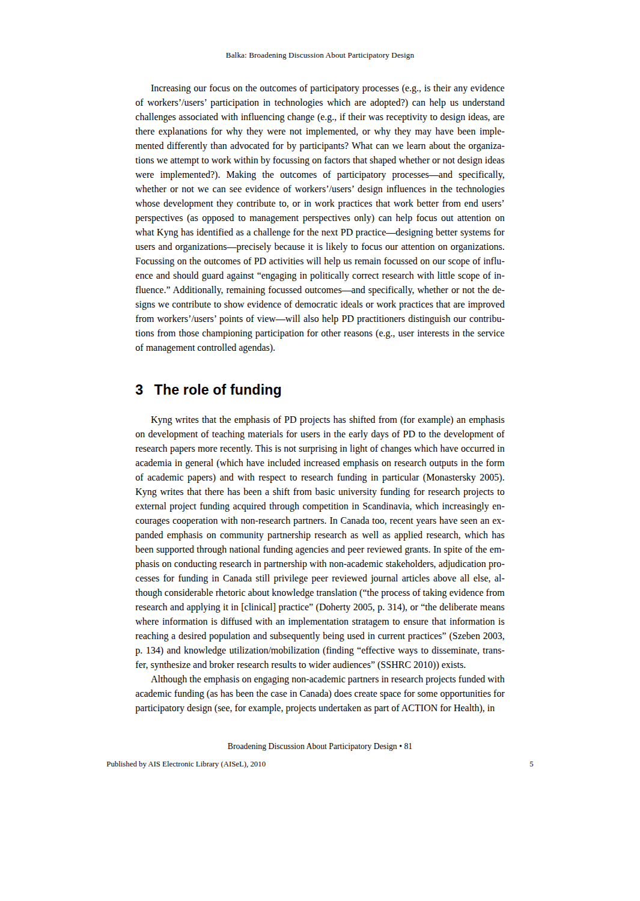Balka: Broadening Discussion About Participatory Design
Increasing our focus on the outcomes of participatory processes (e.g., is their any evidence of workers’/users’ participation in technologies which are adopted?) can help us understand challenges associated with influencing change (e.g., if their was receptivity to design ideas, are there explanations for why they were not implemented, or why they may have been implemented differently than advocated for by participants? What can we learn about the organizations we attempt to work within by focussing on factors that shaped whether or not design ideas were implemented?). Making the outcomes of participatory processes—and specifically, whether or not we can see evidence of workers’/users’ design influences in the technologies whose development they contribute to, or in work practices that work better from end users’ perspectives (as opposed to management perspectives only) can help focus out attention on what Kyng has identified as a challenge for the next PD practice—designing better systems for users and organizations—precisely because it is likely to focus our attention on organizations. Focussing on the outcomes of PD activities will help us remain focussed on our scope of influence and should guard against “engaging in politically correct research with little scope of influence.” Additionally, remaining focussed outcomes—and specifically, whether or not the designs we contribute to show evidence of democratic ideals or work practices that are improved from workers’/users’ points of view—will also help PD practitioners distinguish our contributions from those championing participation for other reasons (e.g., user interests in the service of management controlled agendas).
3 The role of funding
Kyng writes that the emphasis of PD projects has shifted from (for example) an emphasis on development of teaching materials for users in the early days of PD to the development of research papers more recently. This is not surprising in light of changes which have occurred in academia in general (which have included increased emphasis on research outputs in the form of academic papers) and with respect to research funding in particular (Monastersky 2005). Kyng writes that there has been a shift from basic university funding for research projects to external project funding acquired through competition in Scandinavia, which increasingly encourages cooperation with non-research partners. In Canada too, recent years have seen an expanded emphasis on community partnership research as well as applied research, which has been supported through national funding agencies and peer reviewed grants. In spite of the emphasis on conducting research in partnership with non-academic stakeholders, adjudication processes for funding in Canada still privilege peer reviewed journal articles above all else, although considerable rhetoric about knowledge translation (“the process of taking evidence from research and applying it in [clinical] practice” (Doherty 2005, p. 314), or “the deliberate means where information is diffused with an implementation stratagem to ensure that information is reaching a desired population and subsequently being used in current practices” (Szeben 2003, p. 134) and knowledge utilization/mobilization (finding “effective ways to disseminate, transfer, synthesize and broker research results to wider audiences” (SSHRC 2010)) exists.
Although the emphasis on engaging non-academic partners in research projects funded with academic funding (as has been the case in Canada) does create space for some opportunities for participatory design (see, for example, projects undertaken as part of ACTION for Health), in
Broadening Discussion About Participatory Design • 81
Published by AIS Electronic Library (AISeL), 2010
5